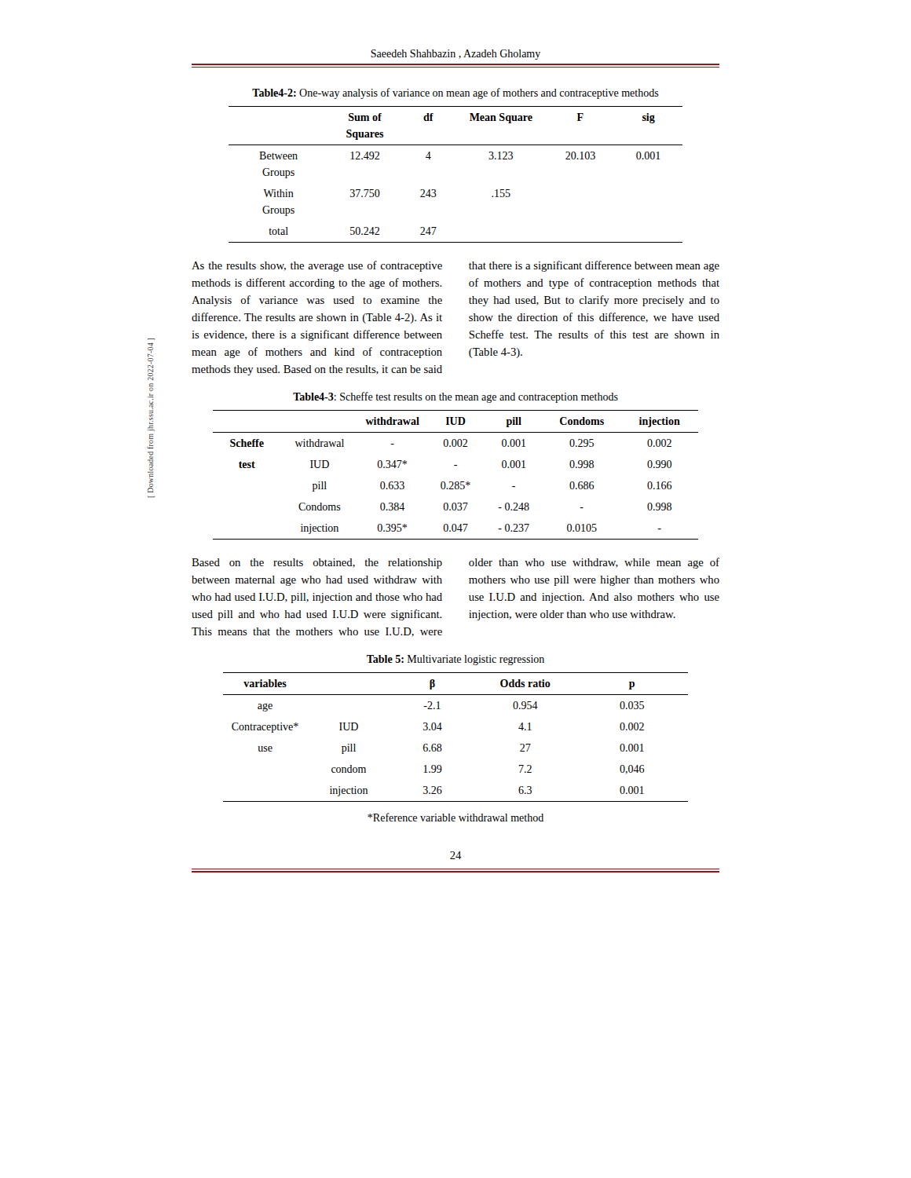[ Downloaded from jhr.ssu.ac.ir on 2022-07-04 ]
Saeedeh Shahbazin , Azadeh Gholamy
Table4-2: One-way analysis of variance on mean age of mothers and contraceptive methods
| | Sum of Squares | df | Mean Square | F | sig |
| Between Groups | 12.492 | 4 | 3.123 | 20.103 | 0.001 |
| Within Groups | 37.750 | 243 | .155 | | |
| total | 50.242 | 247 | | | |
As the results show, the average use of contraceptive methods is different according to the age of mothers. Analysis of variance was used to examine the difference. The results are shown in (Table 4-2). As it is evidence, there is a significant difference between mean age of mothers and kind of contraception methods they used. Based on the results, it can be said that there is a significant difference between mean age of mothers and type of contraception methods that they had used, But to clarify more precisely and to show the direction of this difference, we have used Scheffe test. The results of this test are shown in (Table 4-3).
Table4-3: Scheffe test results on the mean age and contraception methods
| | | withdrawal | IUD | pill | Condoms | injection |
| Scheffe | withdrawal | - | 0.002 | 0.001 | 0.295 | 0.002 |
| test | IUD | 0.347* | - | 0.001 | 0.998 | 0.990 |
| | pill | 0.633 | 0.285* | - | 0.686 | 0.166 |
| | Condoms | 0.384 | 0.037 | - 0.248 | - | 0.998 |
| | injection | 0.395* | 0.047 | - 0.237 | 0.0105 | - |
Based on the results obtained, the relationship between maternal age who had used withdraw with who had used I.U.D, pill, injection and those who had used pill and who had used I.U.D were significant. This means that the mothers who use I.U.D, were older than who use withdraw, while mean age of mothers who use pill were higher than mothers who use I.U.D and injection. And also mothers who use injection, were older than who use withdraw.
Table 5: Multivariate logistic regression
| variables | | β | Odds ratio | p |
| --- | --- | --- | --- | --- |
| age | | -2.1 | 0.954 | 0.035 |
| Contraceptive* | IUD | 3.04 | 4.1 | 0.002 |
| use | pill | 6.68 | 27 | 0.001 |
| | condom | 1.99 | 7.2 | 0,046 |
| | injection | 3.26 | 6.3 | 0.001 |
*Reference variable withdrawal method
24